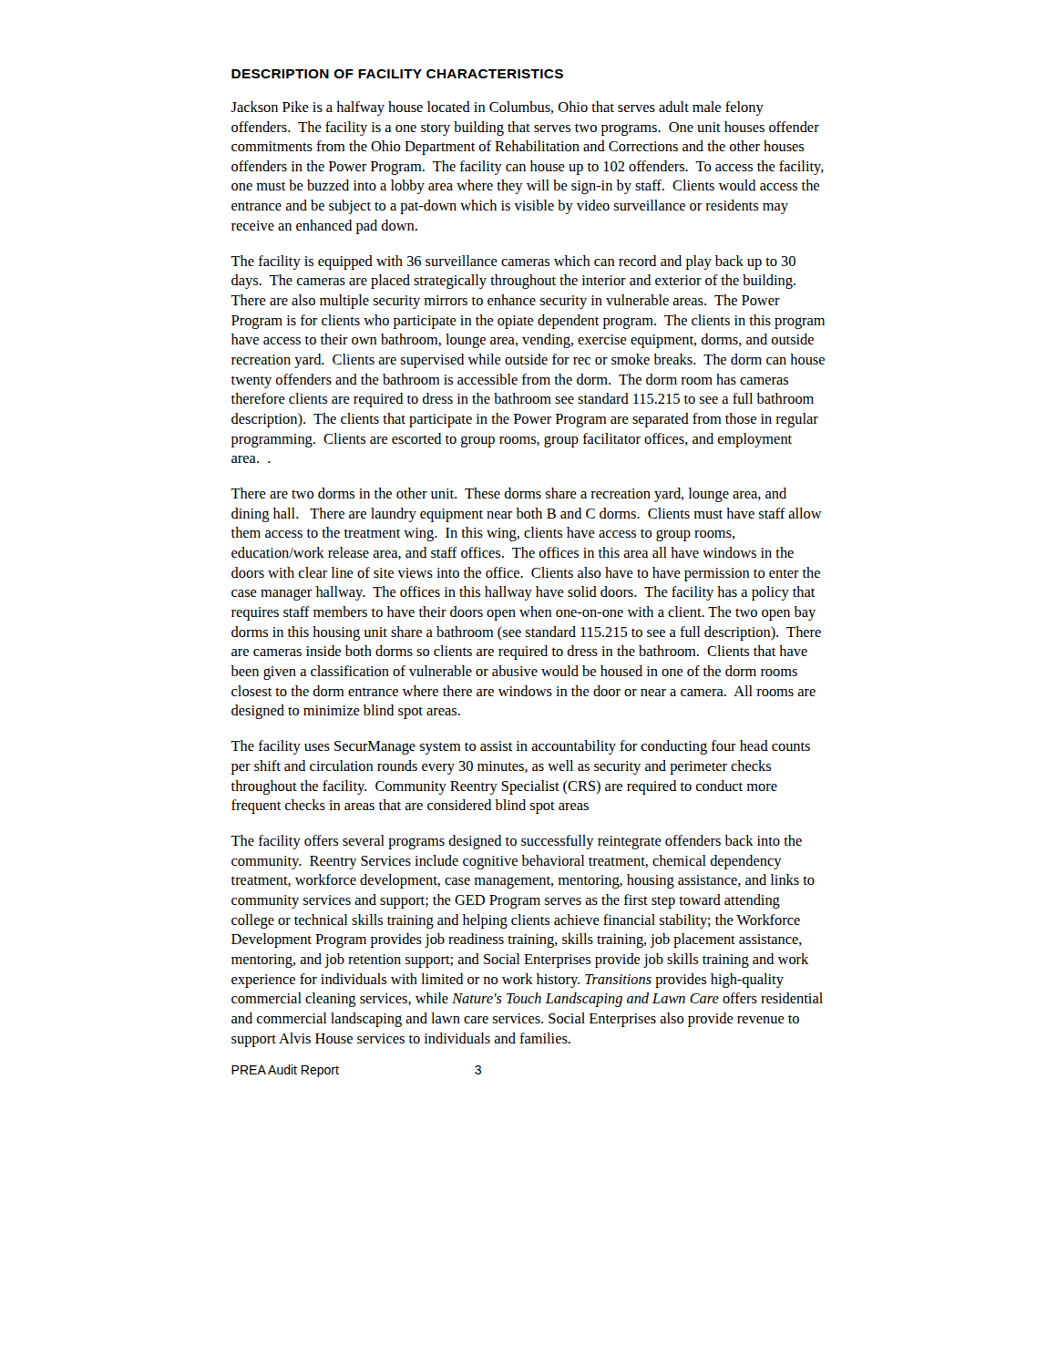Description of Facility Characteristics
Jackson Pike is a halfway house located in Columbus, Ohio that serves adult male felony offenders. The facility is a one story building that serves two programs. One unit houses offender commitments from the Ohio Department of Rehabilitation and Corrections and the other houses offenders in the Power Program. The facility can house up to 102 offenders. To access the facility, one must be buzzed into a lobby area where they will be sign-in by staff. Clients would access the entrance and be subject to a pat-down which is visible by video surveillance or residents may receive an enhanced pad down.
The facility is equipped with 36 surveillance cameras which can record and play back up to 30 days. The cameras are placed strategically throughout the interior and exterior of the building. There are also multiple security mirrors to enhance security in vulnerable areas. The Power Program is for clients who participate in the opiate dependent program. The clients in this program have access to their own bathroom, lounge area, vending, exercise equipment, dorms, and outside recreation yard. Clients are supervised while outside for rec or smoke breaks. The dorm can house twenty offenders and the bathroom is accessible from the dorm. The dorm room has cameras therefore clients are required to dress in the bathroom see standard 115.215 to see a full bathroom description). The clients that participate in the Power Program are separated from those in regular programming. Clients are escorted to group rooms, group facilitator offices, and employment area. .
There are two dorms in the other unit. These dorms share a recreation yard, lounge area, and dining hall. There are laundry equipment near both B and C dorms. Clients must have staff allow them access to the treatment wing. In this wing, clients have access to group rooms, education/work release area, and staff offices. The offices in this area all have windows in the doors with clear line of site views into the office. Clients also have to have permission to enter the case manager hallway. The offices in this hallway have solid doors. The facility has a policy that requires staff members to have their doors open when one-on-one with a client. The two open bay dorms in this housing unit share a bathroom (see standard 115.215 to see a full description). There are cameras inside both dorms so clients are required to dress in the bathroom. Clients that have been given a classification of vulnerable or abusive would be housed in one of the dorm rooms closest to the dorm entrance where there are windows in the door or near a camera. All rooms are designed to minimize blind spot areas.
The facility uses SecurManage system to assist in accountability for conducting four head counts per shift and circulation rounds every 30 minutes, as well as security and perimeter checks throughout the facility. Community Reentry Specialist (CRS) are required to conduct more frequent checks in areas that are considered blind spot areas
The facility offers several programs designed to successfully reintegrate offenders back into the community. Reentry Services include cognitive behavioral treatment, chemical dependency treatment, workforce development, case management, mentoring, housing assistance, and links to community services and support; the GED Program serves as the first step toward attending college or technical skills training and helping clients achieve financial stability; the Workforce Development Program provides job readiness training, skills training, job placement assistance, mentoring, and job retention support; and Social Enterprises provide job skills training and work experience for individuals with limited or no work history. Transitions provides high-quality commercial cleaning services, while Nature's Touch Landscaping and Lawn Care offers residential and commercial landscaping and lawn care services. Social Enterprises also provide revenue to support Alvis House services to individuals and families.
PREA Audit Report 3